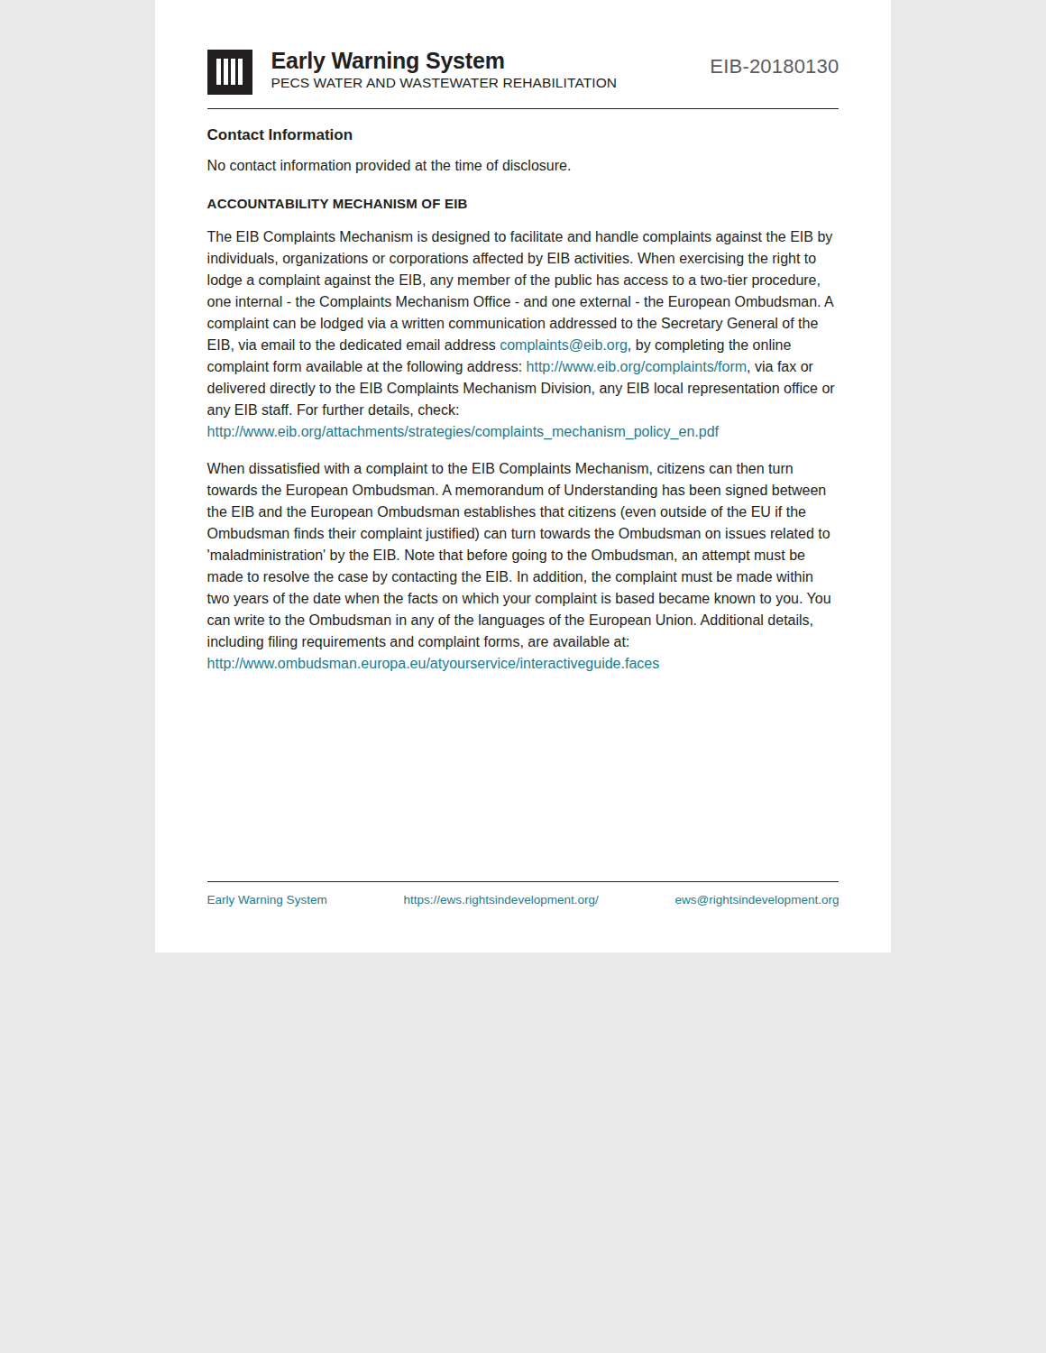Early Warning System
PECS WATER AND WASTEWATER REHABILITATION
EIB-20180130
Contact Information
No contact information provided at the time of disclosure.
ACCOUNTABILITY MECHANISM OF EIB
The EIB Complaints Mechanism is designed to facilitate and handle complaints against the EIB by individuals, organizations or corporations affected by EIB activities. When exercising the right to lodge a complaint against the EIB, any member of the public has access to a two-tier procedure, one internal - the Complaints Mechanism Office - and one external - the European Ombudsman. A complaint can be lodged via a written communication addressed to the Secretary General of the EIB, via email to the dedicated email address complaints@eib.org, by completing the online complaint form available at the following address: http://www.eib.org/complaints/form, via fax or delivered directly to the EIB Complaints Mechanism Division, any EIB local representation office or any EIB staff. For further details, check:
http://www.eib.org/attachments/strategies/complaints_mechanism_policy_en.pdf
When dissatisfied with a complaint to the EIB Complaints Mechanism, citizens can then turn towards the European Ombudsman. A memorandum of Understanding has been signed between the EIB and the European Ombudsman establishes that citizens (even outside of the EU if the Ombudsman finds their complaint justified) can turn towards the Ombudsman on issues related to 'maladministration' by the EIB. Note that before going to the Ombudsman, an attempt must be made to resolve the case by contacting the EIB. In addition, the complaint must be made within two years of the date when the facts on which your complaint is based became known to you. You can write to the Ombudsman in any of the languages of the European Union. Additional details, including filing requirements and complaint forms, are available at:
http://www.ombudsman.europa.eu/atyourservice/interactiveguide.faces
Early Warning System
https://ews.rightsindevelopment.org/
ews@rightsindevelopment.org